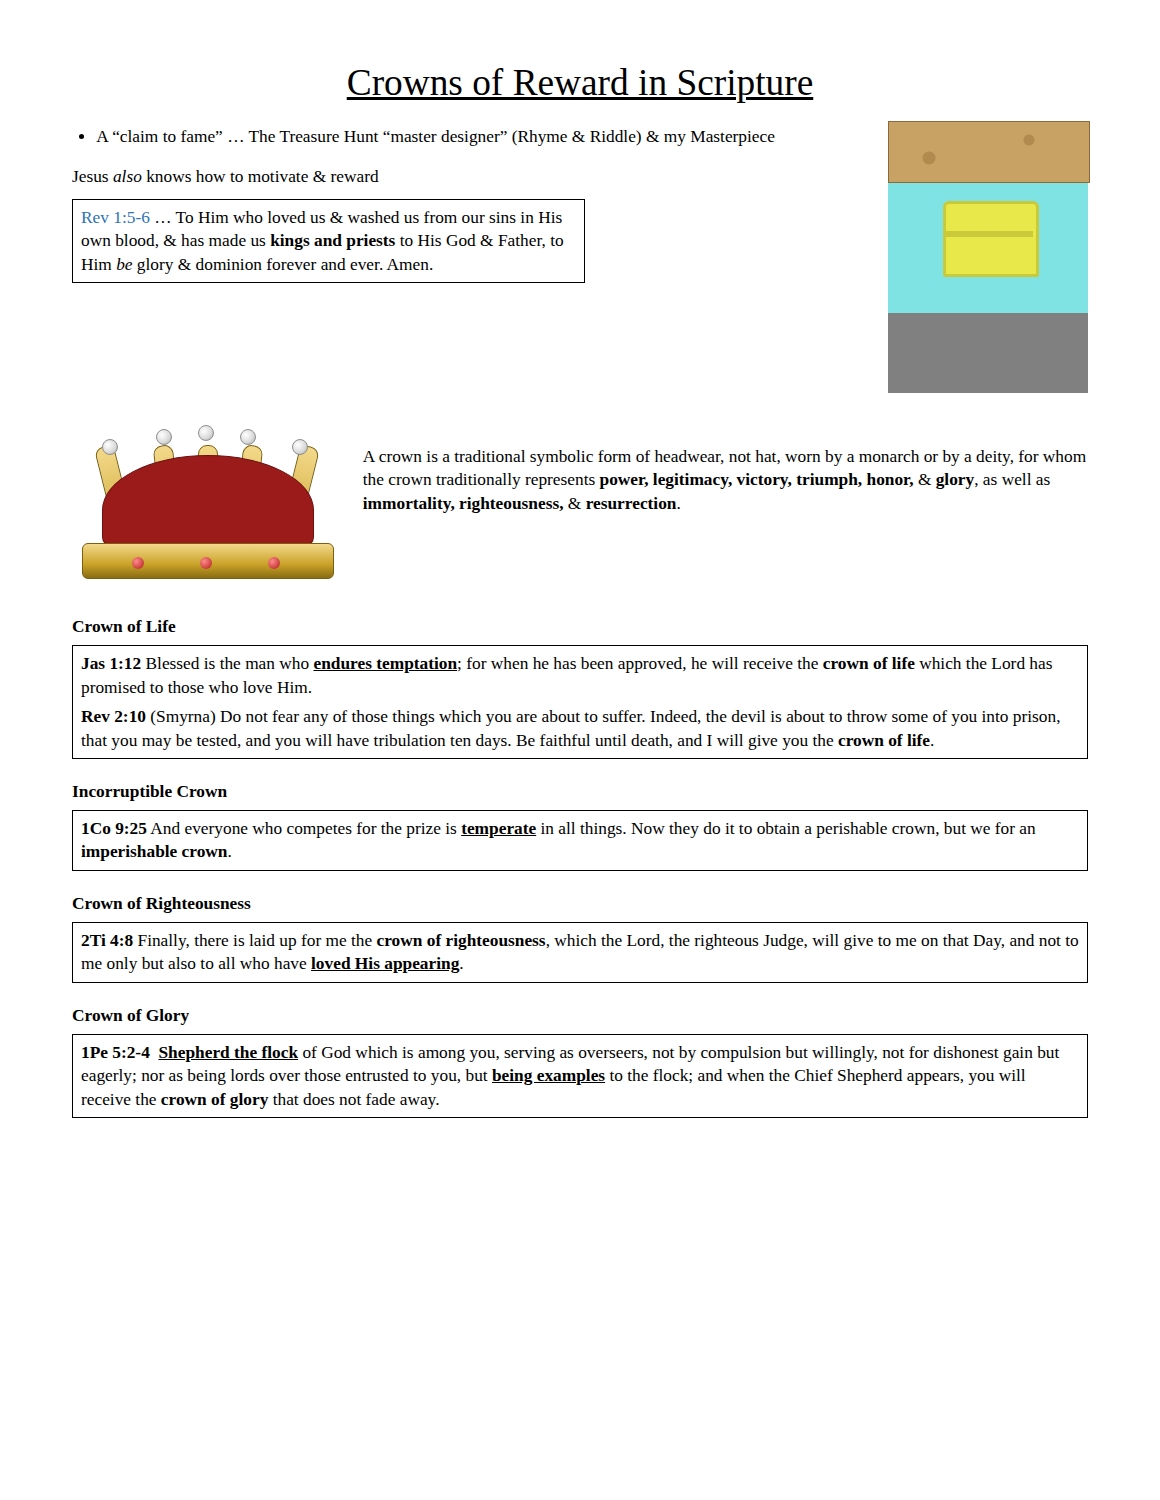Crowns of Reward in Scripture
A “claim to fame” … The Treasure Hunt “master designer” (Rhyme & Riddle) & my Masterpiece
Jesus also knows how to motivate & reward
Rev 1:5-6 … To Him who loved us & washed us from our sins in His own blood, & has made us kings and priests to His God & Father, to Him be glory & dominion forever and ever. Amen.
A crown is a traditional symbolic form of headwear, not hat, worn by a monarch or by a deity, for whom the crown traditionally represents power, legitimacy, victory, triumph, honor, & glory, as well as immortality, righteousness, & resurrection.
Crown of Life
Jas 1:12 Blessed is the man who endures temptation; for when he has been approved, he will receive the crown of life which the Lord has promised to those who love Him.
Rev 2:10 (Smyrna) Do not fear any of those things which you are about to suffer. Indeed, the devil is about to throw some of you into prison, that you may be tested, and you will have tribulation ten days. Be faithful until death, and I will give you the crown of life.
Incorruptible Crown
1Co 9:25 And everyone who competes for the prize is temperate in all things. Now they do it to obtain a perishable crown, but we for an imperishable crown.
Crown of Righteousness
2Ti 4:8 Finally, there is laid up for me the crown of righteousness, which the Lord, the righteous Judge, will give to me on that Day, and not to me only but also to all who have loved His appearing.
Crown of Glory
1Pe 5:2-4 Shepherd the flock of God which is among you, serving as overseers, not by compulsion but willingly, not for dishonest gain but eagerly; nor as being lords over those entrusted to you, but being examples to the flock; and when the Chief Shepherd appears, you will receive the crown of glory that does not fade away.